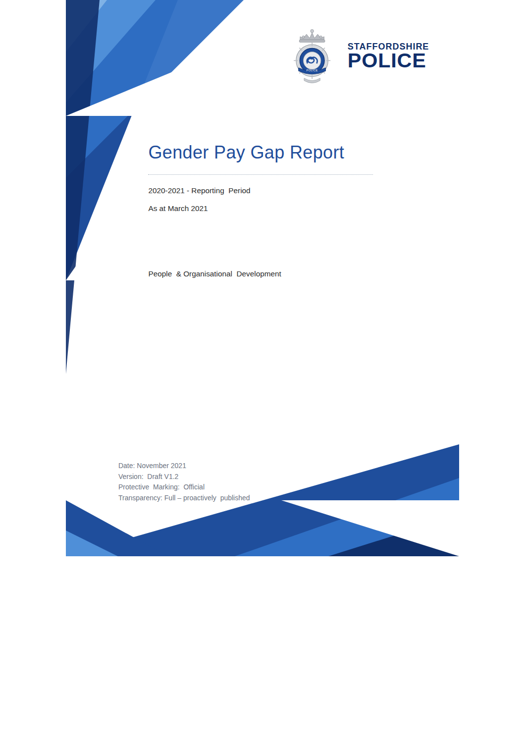POLICE
Staffordshire
Police
Gender Pay Gap Report
2020-2021 - Reporting Period
As at March 2021
People & Organisational Development
Date: November 2021 Version: Draft V1.2 Protective Marking: Official Transparency: Full – proactively published